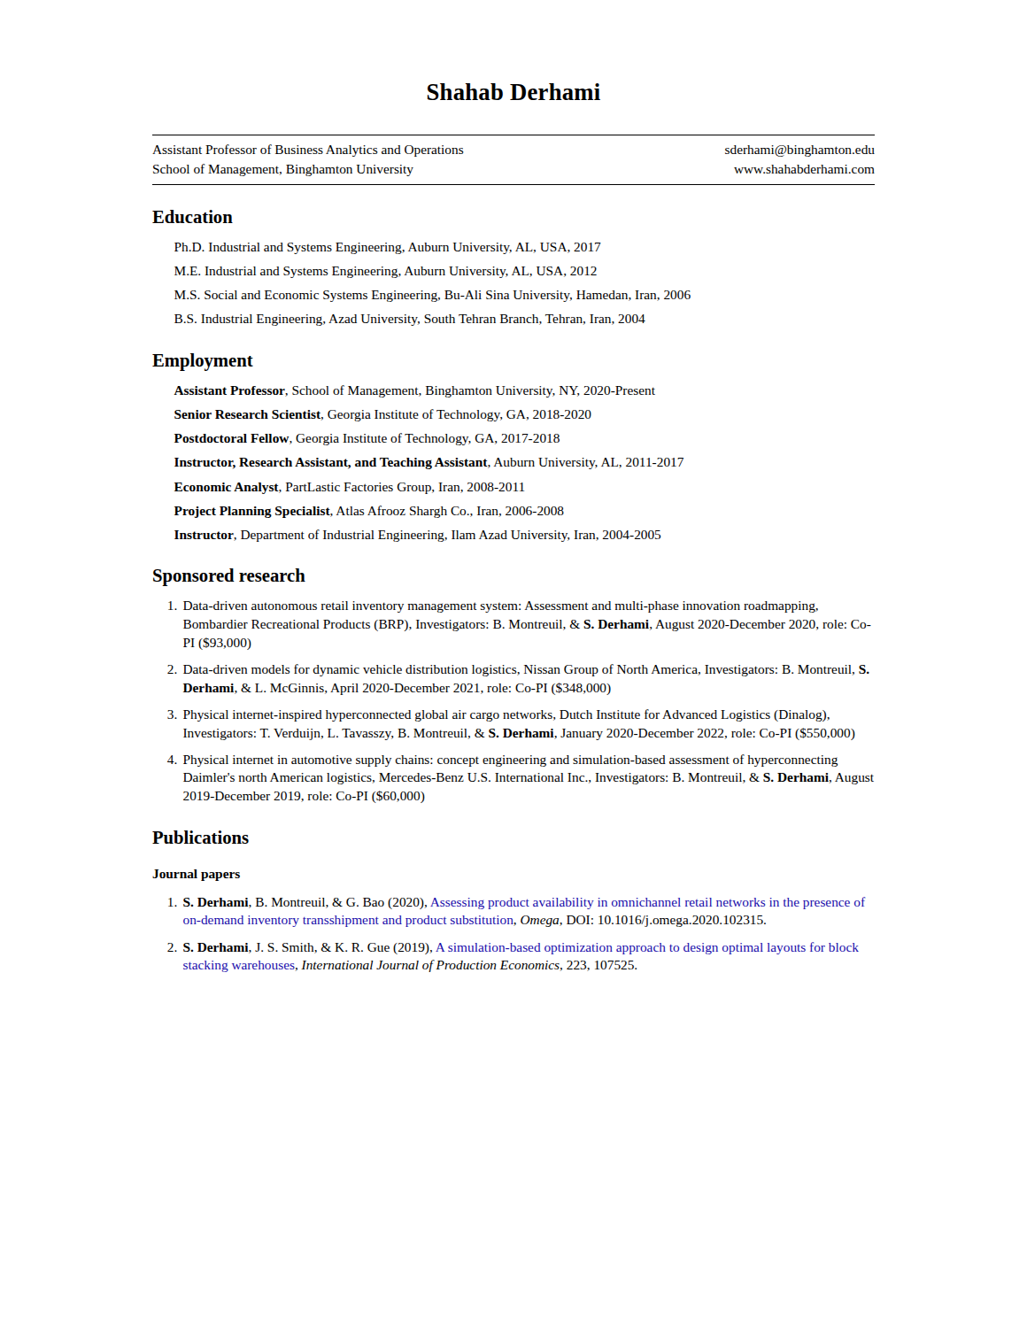Shahab Derhami
| Assistant Professor of Business Analytics and Operations | sderhami@binghamton.edu |
| School of Management, Binghamton University | www.shahabderhami.com |
Education
Ph.D. Industrial and Systems Engineering, Auburn University, AL, USA, 2017
M.E. Industrial and Systems Engineering, Auburn University, AL, USA, 2012
M.S. Social and Economic Systems Engineering, Bu-Ali Sina University, Hamedan, Iran, 2006
B.S. Industrial Engineering, Azad University, South Tehran Branch, Tehran, Iran, 2004
Employment
Assistant Professor, School of Management, Binghamton University, NY, 2020-Present
Senior Research Scientist, Georgia Institute of Technology, GA, 2018-2020
Postdoctoral Fellow, Georgia Institute of Technology, GA, 2017-2018
Instructor, Research Assistant, and Teaching Assistant, Auburn University, AL, 2011-2017
Economic Analyst, PartLastic Factories Group, Iran, 2008-2011
Project Planning Specialist, Atlas Afrooz Shargh Co., Iran, 2006-2008
Instructor, Department of Industrial Engineering, Ilam Azad University, Iran, 2004-2005
Sponsored research
Data-driven autonomous retail inventory management system: Assessment and multi-phase innovation roadmapping, Bombardier Recreational Products (BRP), Investigators: B. Montreuil, & S. Derhami, August 2020-December 2020, role: Co-PI ($93,000)
Data-driven models for dynamic vehicle distribution logistics, Nissan Group of North America, Investigators: B. Montreuil, S. Derhami, & L. McGinnis, April 2020-December 2021, role: Co-PI ($348,000)
Physical internet-inspired hyperconnected global air cargo networks, Dutch Institute for Advanced Logistics (Dinalog), Investigators: T. Verduijn, L. Tavasszy, B. Montreuil, & S. Derhami, January 2020-December 2022, role: Co-PI ($550,000)
Physical internet in automotive supply chains: concept engineering and simulation-based assessment of hyperconnecting Daimler's north American logistics, Mercedes-Benz U.S. International Inc., Investigators: B. Montreuil, & S. Derhami, August 2019-December 2019, role: Co-PI ($60,000)
Publications
Journal papers
S. Derhami, B. Montreuil, & G. Bao (2020), Assessing product availability in omnichannel retail networks in the presence of on-demand inventory transshipment and product substitution, Omega, DOI: 10.1016/j.omega.2020.102315.
S. Derhami, J. S. Smith, & K. R. Gue (2019), A simulation-based optimization approach to design optimal layouts for block stacking warehouses, International Journal of Production Economics, 223, 107525.